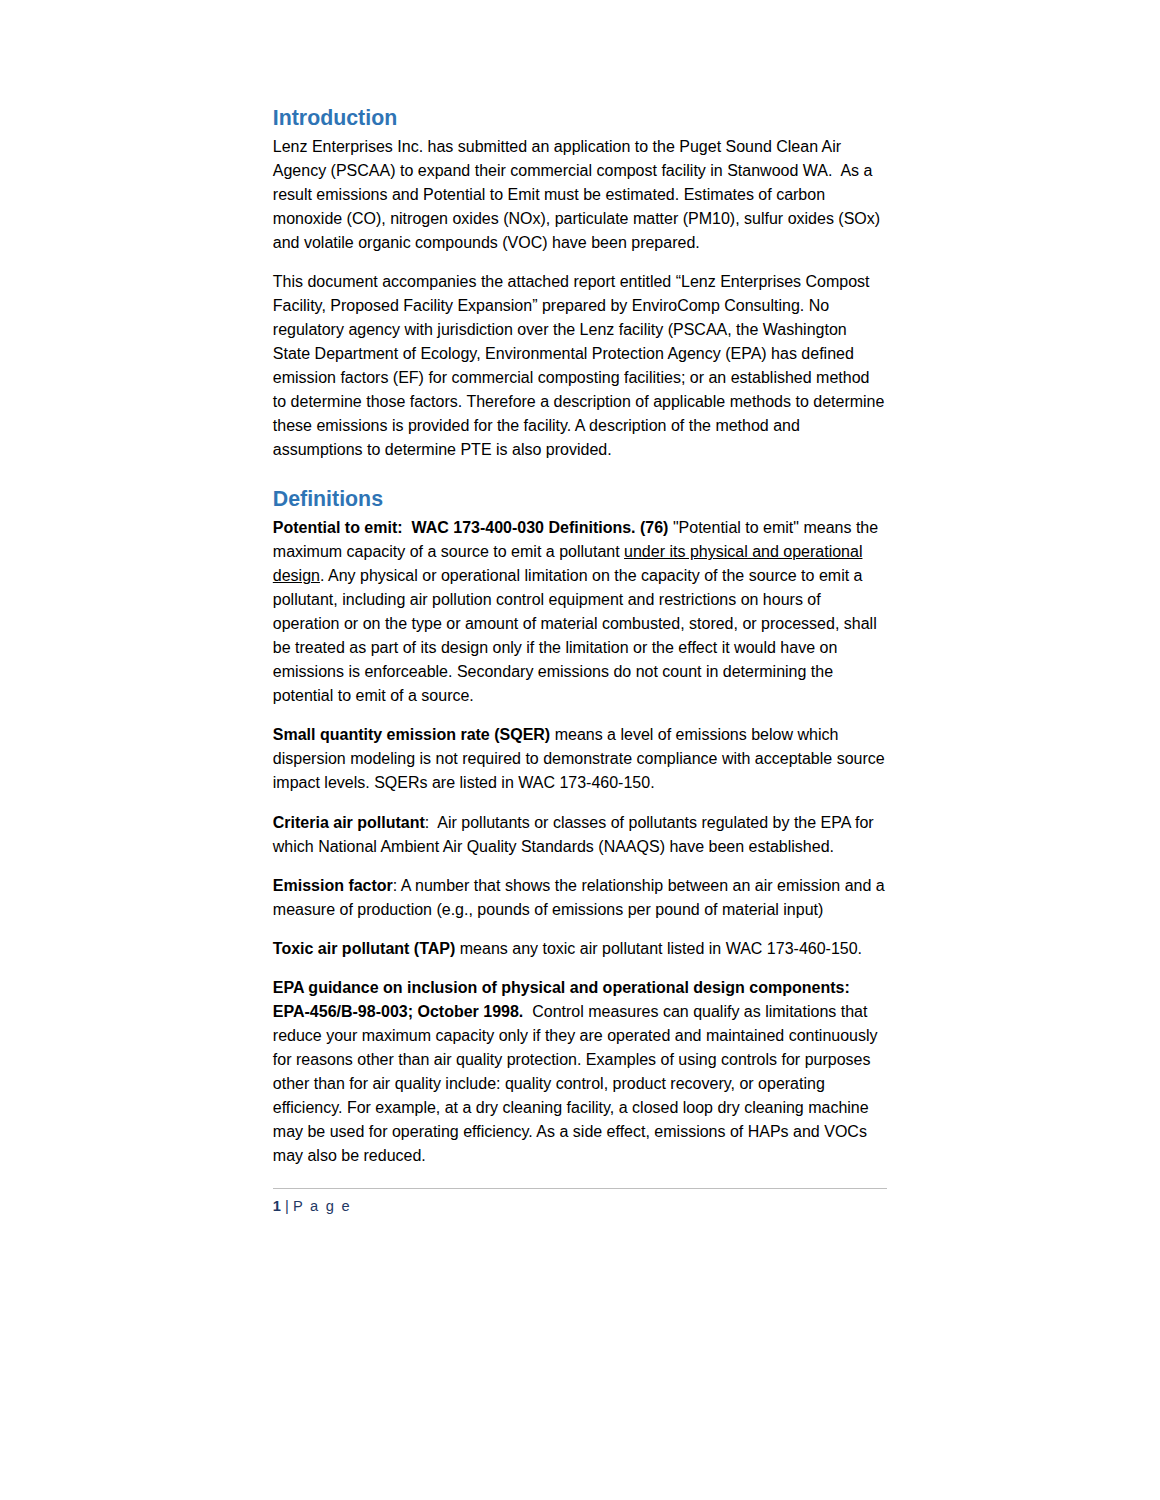Introduction
Lenz Enterprises Inc. has submitted an application to the Puget Sound Clean Air Agency (PSCAA) to expand their commercial compost facility in Stanwood WA. As a result emissions and Potential to Emit must be estimated. Estimates of carbon monoxide (CO), nitrogen oxides (NOx), particulate matter (PM10), sulfur oxides (SOx) and volatile organic compounds (VOC) have been prepared.
This document accompanies the attached report entitled “Lenz Enterprises Compost Facility, Proposed Facility Expansion” prepared by EnviroComp Consulting. No regulatory agency with jurisdiction over the Lenz facility (PSCAA, the Washington State Department of Ecology, Environmental Protection Agency (EPA) has defined emission factors (EF) for commercial composting facilities; or an established method to determine those factors. Therefore a description of applicable methods to determine these emissions is provided for the facility. A description of the method and assumptions to determine PTE is also provided.
Definitions
Potential to emit: WAC 173-400-030 Definitions. (76) "Potential to emit" means the maximum capacity of a source to emit a pollutant under its physical and operational design. Any physical or operational limitation on the capacity of the source to emit a pollutant, including air pollution control equipment and restrictions on hours of operation or on the type or amount of material combusted, stored, or processed, shall be treated as part of its design only if the limitation or the effect it would have on emissions is enforceable. Secondary emissions do not count in determining the potential to emit of a source.
Small quantity emission rate (SQER) means a level of emissions below which dispersion modeling is not required to demonstrate compliance with acceptable source impact levels. SQERs are listed in WAC 173-460-150.
Criteria air pollutant: Air pollutants or classes of pollutants regulated by the EPA for which National Ambient Air Quality Standards (NAAQS) have been established.
Emission factor: A number that shows the relationship between an air emission and a measure of production (e.g., pounds of emissions per pound of material input)
Toxic air pollutant (TAP) means any toxic air pollutant listed in WAC 173-460-150.
EPA guidance on inclusion of physical and operational design components: EPA-456/B-98-003; October 1998. Control measures can qualify as limitations that reduce your maximum capacity only if they are operated and maintained continuously for reasons other than air quality protection. Examples of using controls for purposes other than for air quality include: quality control, product recovery, or operating efficiency. For example, at a dry cleaning facility, a closed loop dry cleaning machine may be used for operating efficiency. As a side effect, emissions of HAPs and VOCs may also be reduced.
1 | P a g e